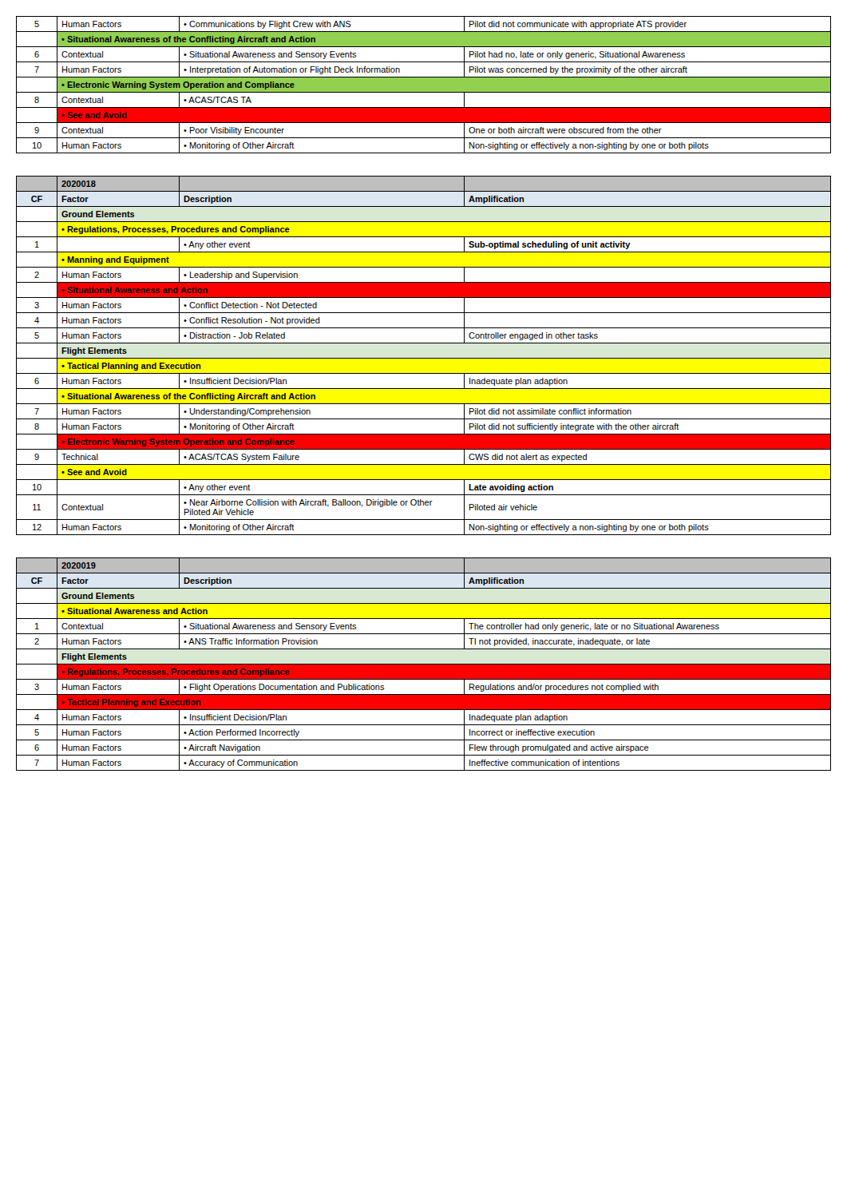| 5 | Human Factors | • Communications by Flight Crew with ANS | Pilot did not communicate with appropriate ATS provider |
| | • Situational Awareness of the Conflicting Aircraft and Action |
| 6 | Contextual | • Situational Awareness and Sensory Events | Pilot had no, late or only generic, Situational Awareness |
| 7 | Human Factors | • Interpretation of Automation or Flight Deck Information | Pilot was concerned by the proximity of the other aircraft |
| | • Electronic Warning System Operation and Compliance |
| 8 | Contextual | • ACAS/TCAS TA | |
| | • See and Avoid |
| 9 | Contextual | • Poor Visibility Encounter | One or both aircraft were obscured from the other |
| 10 | Human Factors | • Monitoring of Other Aircraft | Non-sighting or effectively a non-sighting by one or both pilots |
| | 2020018 | | |
| CF | Factor | Description | Amplification |
| | Ground Elements |
| | • Regulations, Processes, Procedures and Compliance |
| 1 | | • Any other event | Sub-optimal scheduling of unit activity |
| | • Manning and Equipment |
| 2 | Human Factors | • Leadership and Supervision | |
| | • Situational Awareness and Action |
| 3 | Human Factors | • Conflict Detection - Not Detected | |
| 4 | Human Factors | • Conflict Resolution - Not provided | |
| 5 | Human Factors | • Distraction - Job Related | Controller engaged in other tasks |
| | Flight Elements |
| | • Tactical Planning and Execution |
| 6 | Human Factors | • Insufficient Decision/Plan | Inadequate plan adaption |
| | • Situational Awareness of the Conflicting Aircraft and Action |
| 7 | Human Factors | • Understanding/Comprehension | Pilot did not assimilate conflict information |
| 8 | Human Factors | • Monitoring of Other Aircraft | Pilot did not sufficiently integrate with the other aircraft |
| | • Electronic Warning System Operation and Compliance |
| 9 | Technical | • ACAS/TCAS System Failure | CWS did not alert as expected |
| | • See and Avoid |
| 10 | | • Any other event | Late avoiding action |
| 11 | Contextual | • Near Airborne Collision with Aircraft, Balloon, Dirigible or Other Piloted Air Vehicle | Piloted air vehicle |
| 12 | Human Factors | • Monitoring of Other Aircraft | Non-sighting or effectively a non-sighting by one or both pilots |
| | 2020019 | | |
| CF | Factor | Description | Amplification |
| | Ground Elements |
| | • Situational Awareness and Action |
| 1 | Contextual | • Situational Awareness and Sensory Events | The controller had only generic, late or no Situational Awareness |
| 2 | Human Factors | • ANS Traffic Information Provision | TI not provided, inaccurate, inadequate, or late |
| | Flight Elements |
| | • Regulations, Processes, Procedures and Compliance |
| 3 | Human Factors | • Flight Operations Documentation and Publications | Regulations and/or procedures not complied with |
| | • Tactical Planning and Execution |
| 4 | Human Factors | • Insufficient Decision/Plan | Inadequate plan adaption |
| 5 | Human Factors | • Action Performed Incorrectly | Incorrect or ineffective execution |
| 6 | Human Factors | • Aircraft Navigation | Flew through promulgated and active airspace |
| 7 | Human Factors | • Accuracy of Communication | Ineffective communication of intentions |